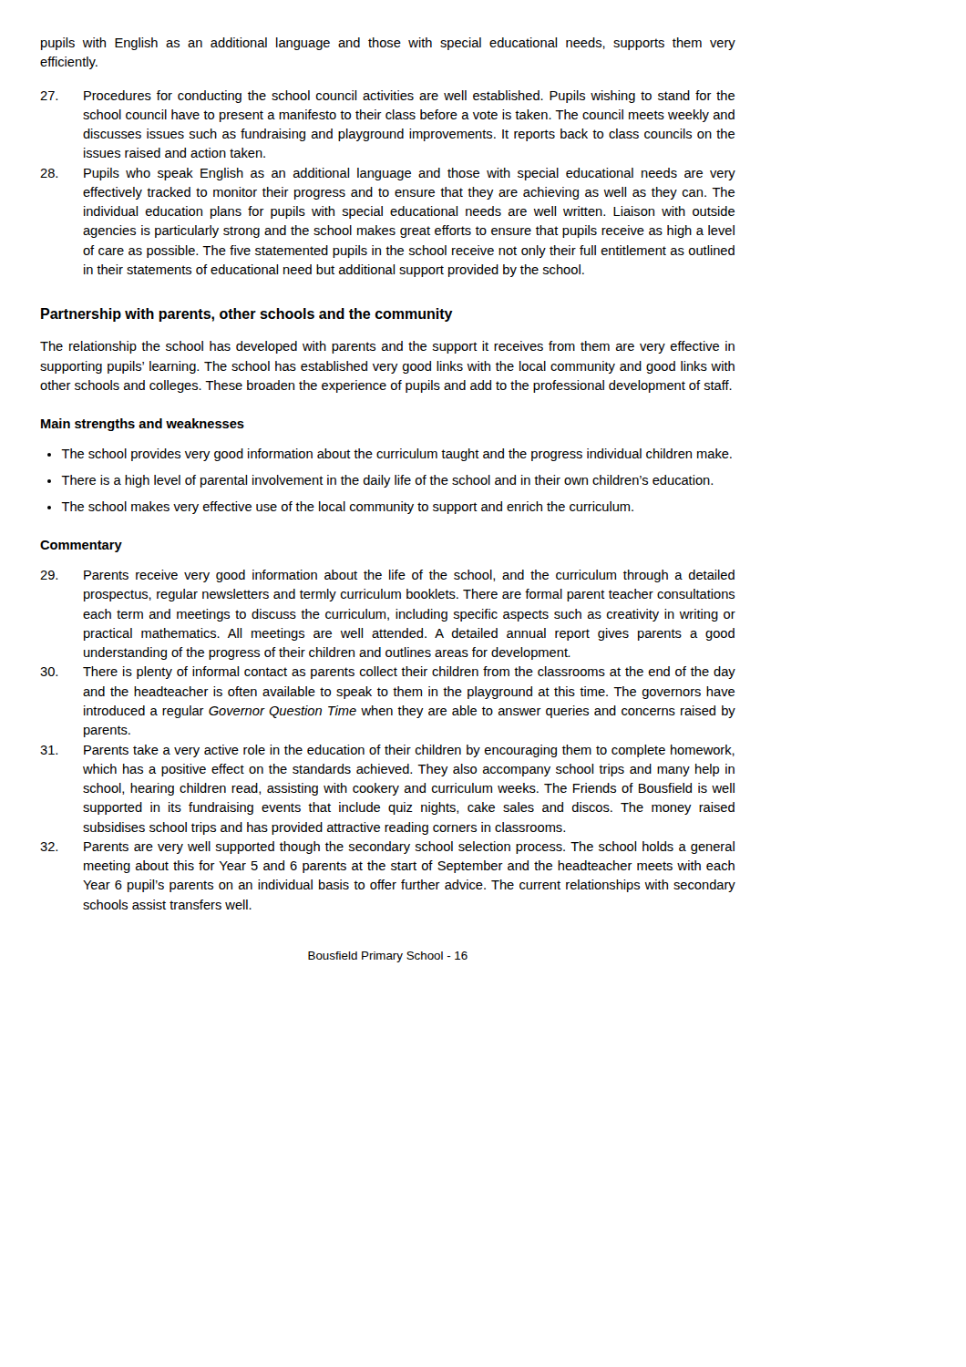pupils with English as an additional language and those with special educational needs, supports them very efficiently.
27.
Procedures for conducting the school council activities are well established. Pupils wishing to stand for the school council have to present a manifesto to their class before a vote is taken. The council meets weekly and discusses issues such as fundraising and playground improvements. It reports back to class councils on the issues raised and action taken.
28.
Pupils who speak English as an additional language and those with special educational needs are very effectively tracked to monitor their progress and to ensure that they are achieving as well as they can. The individual education plans for pupils with special educational needs are well written. Liaison with outside agencies is particularly strong and the school makes great efforts to ensure that pupils receive as high a level of care as possible. The five statemented pupils in the school receive not only their full entitlement as outlined in their statements of educational need but additional support provided by the school.
Partnership with parents, other schools and the community
The relationship the school has developed with parents and the support it receives from them are very effective in supporting pupils’ learning. The school has established very good links with the local community and good links with other schools and colleges. These broaden the experience of pupils and add to the professional development of staff.
Main strengths and weaknesses
The school provides very good information about the curriculum taught and the progress individual children make.
There is a high level of parental involvement in the daily life of the school and in their own children’s education.
The school makes very effective use of the local community to support and enrich the curriculum.
Commentary
29.
Parents receive very good information about the life of the school, and the curriculum through a detailed prospectus, regular newsletters and termly curriculum booklets. There are formal parent teacher consultations each term and meetings to discuss the curriculum, including specific aspects such as creativity in writing or practical mathematics. All meetings are well attended. A detailed annual report gives parents a good understanding of the progress of their children and outlines areas for development.
30.
There is plenty of informal contact as parents collect their children from the classrooms at the end of the day and the headteacher is often available to speak to them in the playground at this time. The governors have introduced a regular Governor Question Time when they are able to answer queries and concerns raised by parents.
31.
Parents take a very active role in the education of their children by encouraging them to complete homework, which has a positive effect on the standards achieved. They also accompany school trips and many help in school, hearing children read, assisting with cookery and curriculum weeks. The Friends of Bousfield is well supported in its fundraising events that include quiz nights, cake sales and discos. The money raised subsidises school trips and has provided attractive reading corners in classrooms.
32.
Parents are very well supported though the secondary school selection process. The school holds a general meeting about this for Year 5 and 6 parents at the start of September and the headteacher meets with each Year 6 pupil’s parents on an individual basis to offer further advice. The current relationships with secondary schools assist transfers well.
Bousfield Primary School - 16